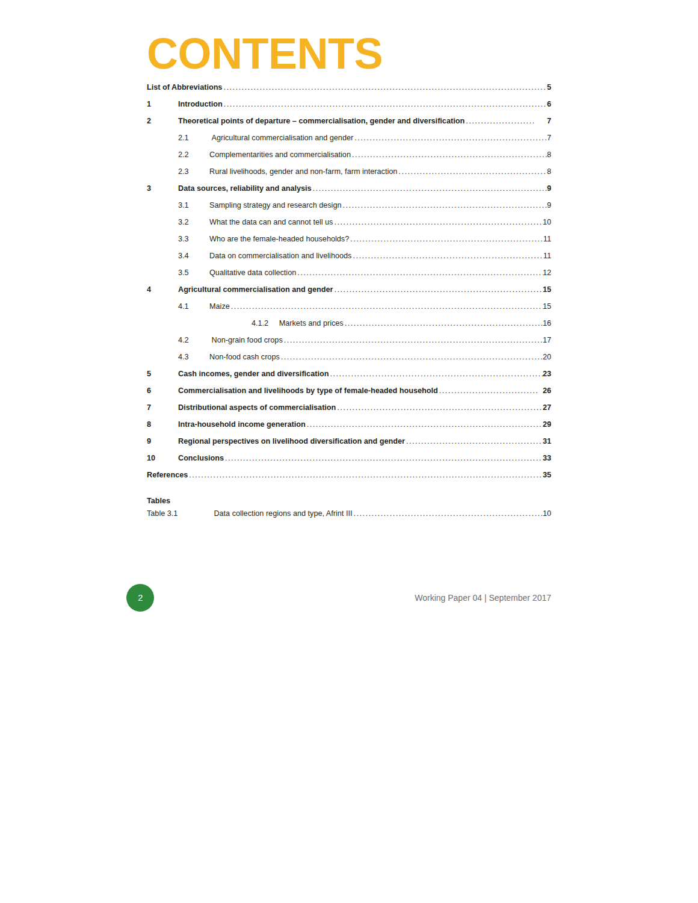CONTENTS
List of Abbreviations ................................................................................................................................. 5
1 Introduction ......................................................................................................................... 6
2 Theoretical points of departure – commercialisation, gender and diversification ....................... 7
2.1 Agricultural commercialisation and gender ............................................................................. 7
2.2 Complementarities and commercialisation .............................................................................. 8
2.3 Rural livelihoods, gender and non-farm, farm interaction ............................................................ 8
3 Data sources, reliability and analysis .............................................................................................. 9
3.1 Sampling strategy and research design .................................................................................. 9
3.2 What the data can and cannot tell us .................................................................................... 10
3.3 Who are the female-headed households? .............................................................................. 11
3.4 Data on commercialisation and livelihoods ............................................................................. 11
3.5 Qualitative data collection ..................................................................................................... 12
4 Agricultural commercialisation and gender .................................................................................. 15
4.1 Maize ..................................................................................................................................... 15
4.1.2 Markets and prices ..................................................................................... 16
4.2 Non-grain food crops ............................................................................................................. 17
4.3 Non-food cash crops .............................................................................................................. 20
5 Cash incomes, gender and diversification ..................................................................................... 23
6 Commercialisation and livelihoods by type of female-headed household ................................. 26
7 Distributional aspects of commercialisation ................................................................................ 27
8 Intra-household income generation .............................................................................................. 29
9 Regional perspectives on livelihood diversification and gender ................................................... 31
10 Conclusions ......................................................................................................................... 33
References ............................................................................................................................................. 35
Tables
Table 3.1 Data collection regions and type, Afrint III ................................................................................. 10
2
Working Paper 04 | September 2017